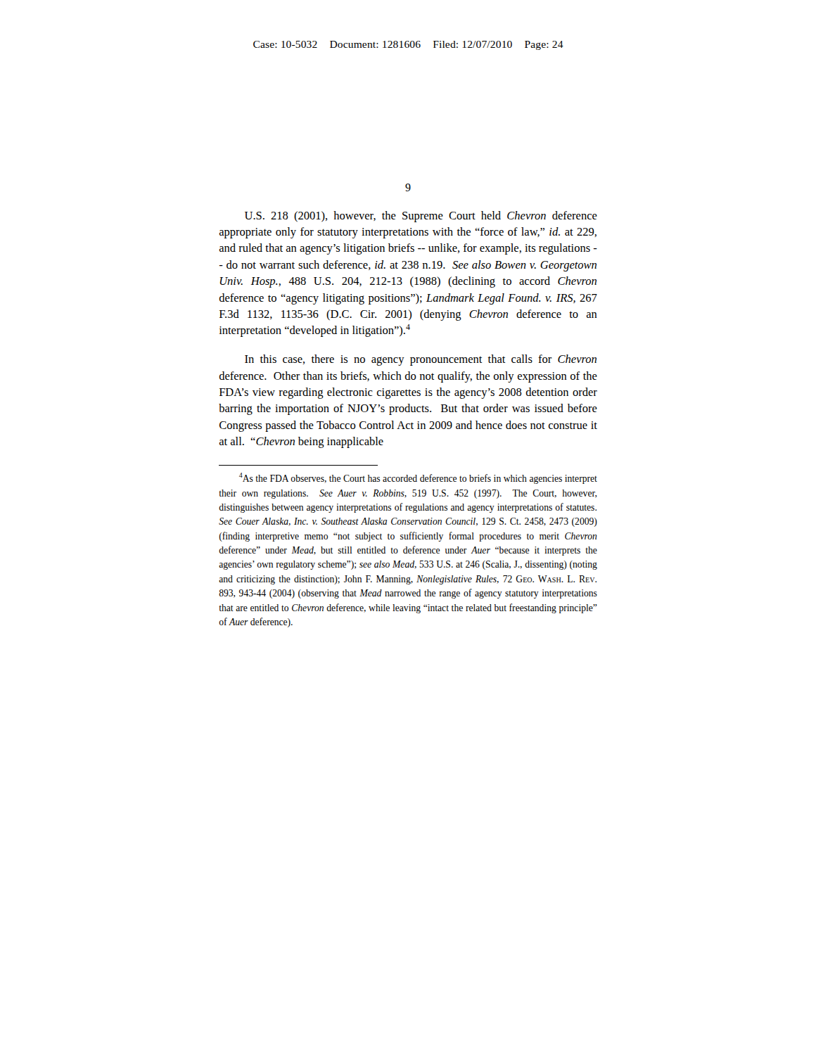Case: 10-5032 Document: 1281606 Filed: 12/07/2010 Page: 24
9
U.S. 218 (2001), however, the Supreme Court held Chevron deference appropriate only for statutory interpretations with the “force of law,” id. at 229, and ruled that an agency’s litigation briefs -- unlike, for example, its regulations -- do not warrant such deference, id. at 238 n.19. See also Bowen v. Georgetown Univ. Hosp., 488 U.S. 204, 212-13 (1988) (declining to accord Chevron deference to “agency litigating positions”); Landmark Legal Found. v. IRS, 267 F.3d 1132, 1135-36 (D.C. Cir. 2001) (denying Chevron deference to an interpretation “developed in litigation”).4
In this case, there is no agency pronouncement that calls for Chevron deference. Other than its briefs, which do not qualify, the only expression of the FDA’s view regarding electronic cigarettes is the agency’s 2008 detention order barring the importation of NJOY’s products. But that order was issued before Congress passed the Tobacco Control Act in 2009 and hence does not construe it at all. “Chevron being inapplicable
4As the FDA observes, the Court has accorded deference to briefs in which agencies interpret their own regulations. See Auer v. Robbins, 519 U.S. 452 (1997). The Court, however, distinguishes between agency interpretations of regulations and agency interpretations of statutes. See Couer Alaska, Inc. v. Southeast Alaska Conservation Council, 129 S. Ct. 2458, 2473 (2009) (finding interpretive memo “not subject to sufficiently formal procedures to merit Chevron deference” under Mead, but still entitled to deference under Auer “because it interprets the agencies’ own regulatory scheme”); see also Mead, 533 U.S. at 246 (Scalia, J., dissenting) (noting and criticizing the distinction); John F. Manning, Nonlegislative Rules, 72 Geo. Wash. L. Rev. 893, 943-44 (2004) (observing that Mead narrowed the range of agency statutory interpretations that are entitled to Chevron deference, while leaving “intact the related but freestanding principle” of Auer deference).